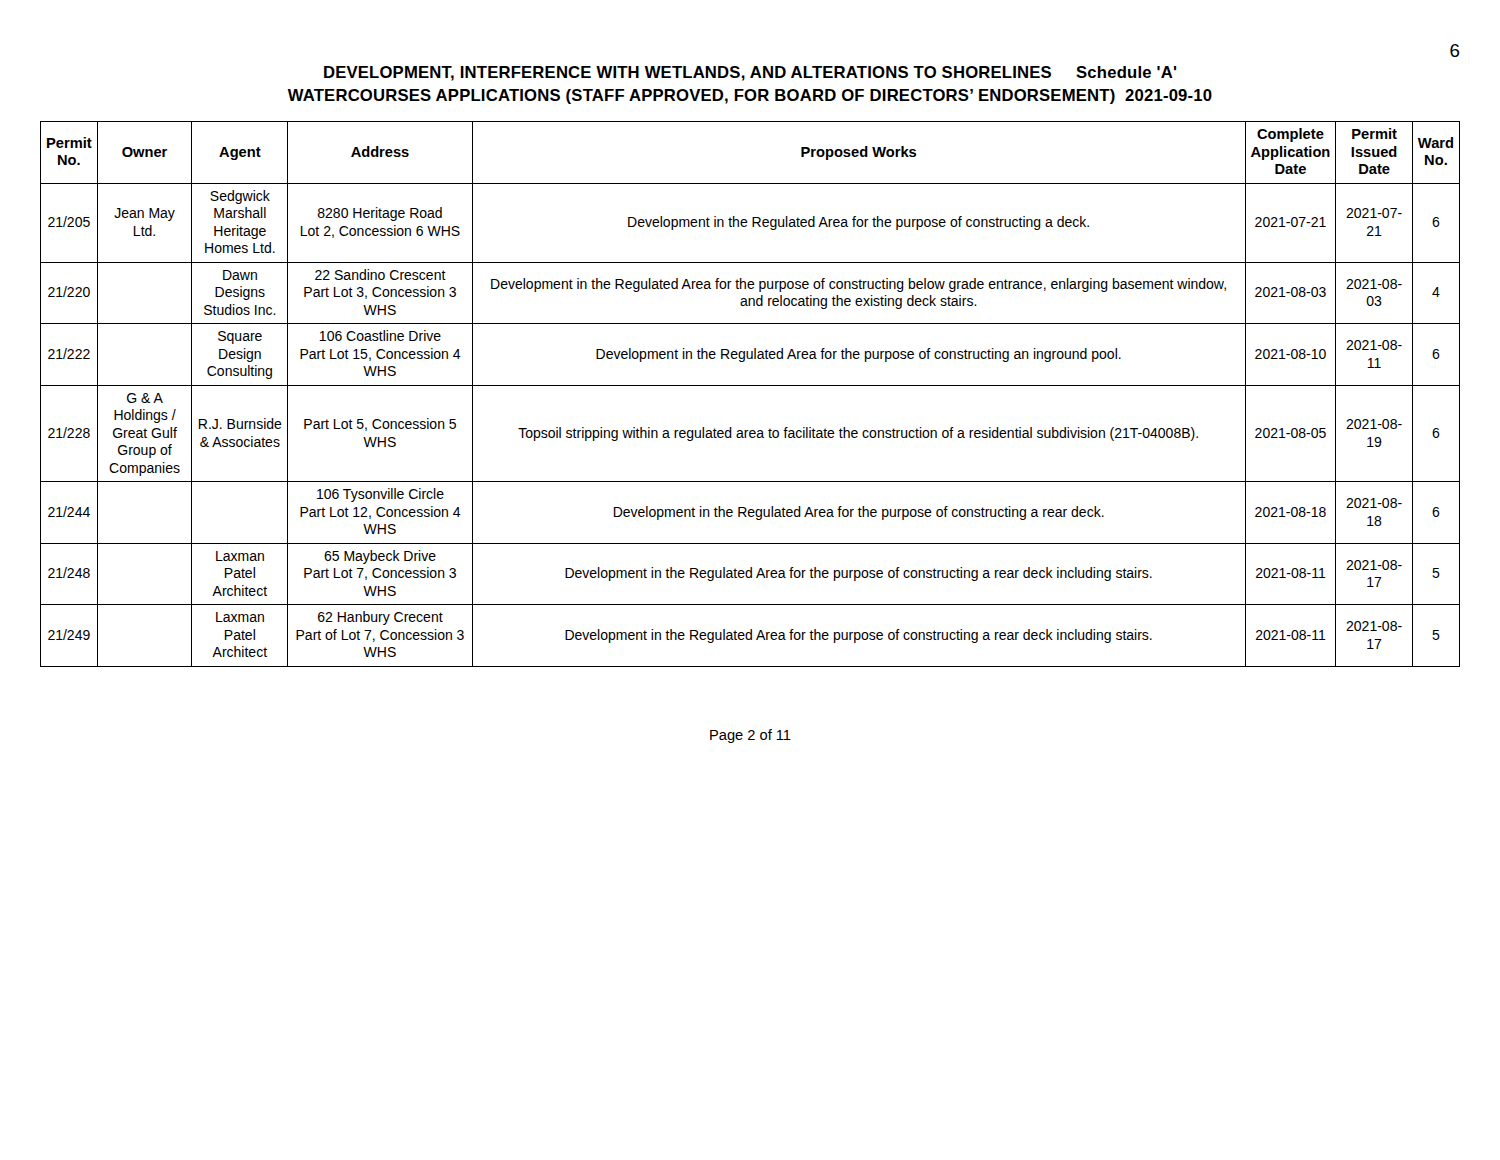6
DEVELOPMENT, INTERFERENCE WITH WETLANDS, AND ALTERATIONS TO SHORELINES Schedule 'A'
WATERCOURSES APPLICATIONS (STAFF APPROVED, FOR BOARD OF DIRECTORS’ ENDORSEMENT) 2021-09-10
| Permit No. | Owner | Agent | Address | Proposed Works | Complete Application Date | Permit Issued Date | Ward No. |
| --- | --- | --- | --- | --- | --- | --- | --- |
| 21/205 | Jean May Ltd. | Sedgwick Marshall Heritage Homes Ltd. | 8280 Heritage Road Lot 2, Concession 6 WHS | Development in the Regulated Area for the purpose of constructing a deck. | 2021-07-21 | 2021-07-21 | 6 |
| 21/220 | | Dawn Designs Studios Inc. | 22 Sandino Crescent Part Lot 3, Concession 3 WHS | Development in the Regulated Area for the purpose of constructing below grade entrance, enlarging basement window, and relocating the existing deck stairs. | 2021-08-03 | 2021-08-03 | 4 |
| 21/222 | | Square Design Consulting | 106 Coastline Drive Part Lot 15, Concession 4 WHS | Development in the Regulated Area for the purpose of constructing an inground pool. | 2021-08-10 | 2021-08-11 | 6 |
| 21/228 | G & A Holdings / Great Gulf Group of Companies | R.J. Burnside & Associates | Part Lot 5, Concession 5 WHS | Topsoil stripping within a regulated area to facilitate the construction of a residential subdivision (21T-04008B). | 2021-08-05 | 2021-08-19 | 6 |
| 21/244 | | | 106 Tysonville Circle Part Lot 12, Concession 4 WHS | Development in the Regulated Area for the purpose of constructing a rear deck. | 2021-08-18 | 2021-08-18 | 6 |
| 21/248 | | Laxman Patel Architect | 65 Maybeck Drive Part Lot 7, Concession 3 WHS | Development in the Regulated Area for the purpose of constructing a rear deck including stairs. | 2021-08-11 | 2021-08-17 | 5 |
| 21/249 | | Laxman Patel Architect | 62 Hanbury Crecent Part of Lot 7, Concession 3 WHS | Development in the Regulated Area for the purpose of constructing a rear deck including stairs. | 2021-08-11 | 2021-08-17 | 5 |
Page 2 of 11